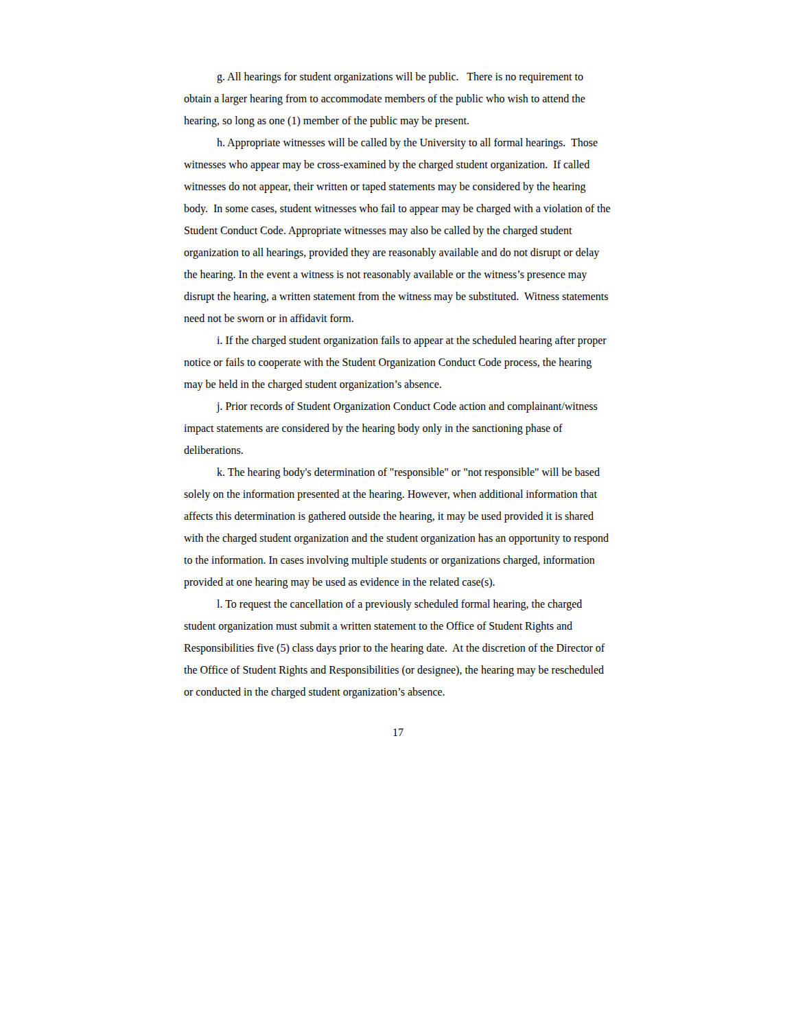g. All hearings for student organizations will be public. There is no requirement to obtain a larger hearing from to accommodate members of the public who wish to attend the hearing, so long as one (1) member of the public may be present.
h. Appropriate witnesses will be called by the University to all formal hearings. Those witnesses who appear may be cross-examined by the charged student organization. If called witnesses do not appear, their written or taped statements may be considered by the hearing body. In some cases, student witnesses who fail to appear may be charged with a violation of the Student Conduct Code. Appropriate witnesses may also be called by the charged student organization to all hearings, provided they are reasonably available and do not disrupt or delay the hearing. In the event a witness is not reasonably available or the witness’s presence may disrupt the hearing, a written statement from the witness may be substituted. Witness statements need not be sworn or in affidavit form.
i. If the charged student organization fails to appear at the scheduled hearing after proper notice or fails to cooperate with the Student Organization Conduct Code process, the hearing may be held in the charged student organization’s absence.
j. Prior records of Student Organization Conduct Code action and complainant/witness impact statements are considered by the hearing body only in the sanctioning phase of deliberations.
k. The hearing body's determination of "responsible" or "not responsible" will be based solely on the information presented at the hearing. However, when additional information that affects this determination is gathered outside the hearing, it may be used provided it is shared with the charged student organization and the student organization has an opportunity to respond to the information. In cases involving multiple students or organizations charged, information provided at one hearing may be used as evidence in the related case(s).
l. To request the cancellation of a previously scheduled formal hearing, the charged student organization must submit a written statement to the Office of Student Rights and Responsibilities five (5) class days prior to the hearing date. At the discretion of the Director of the Office of Student Rights and Responsibilities (or designee), the hearing may be rescheduled or conducted in the charged student organization’s absence.
17